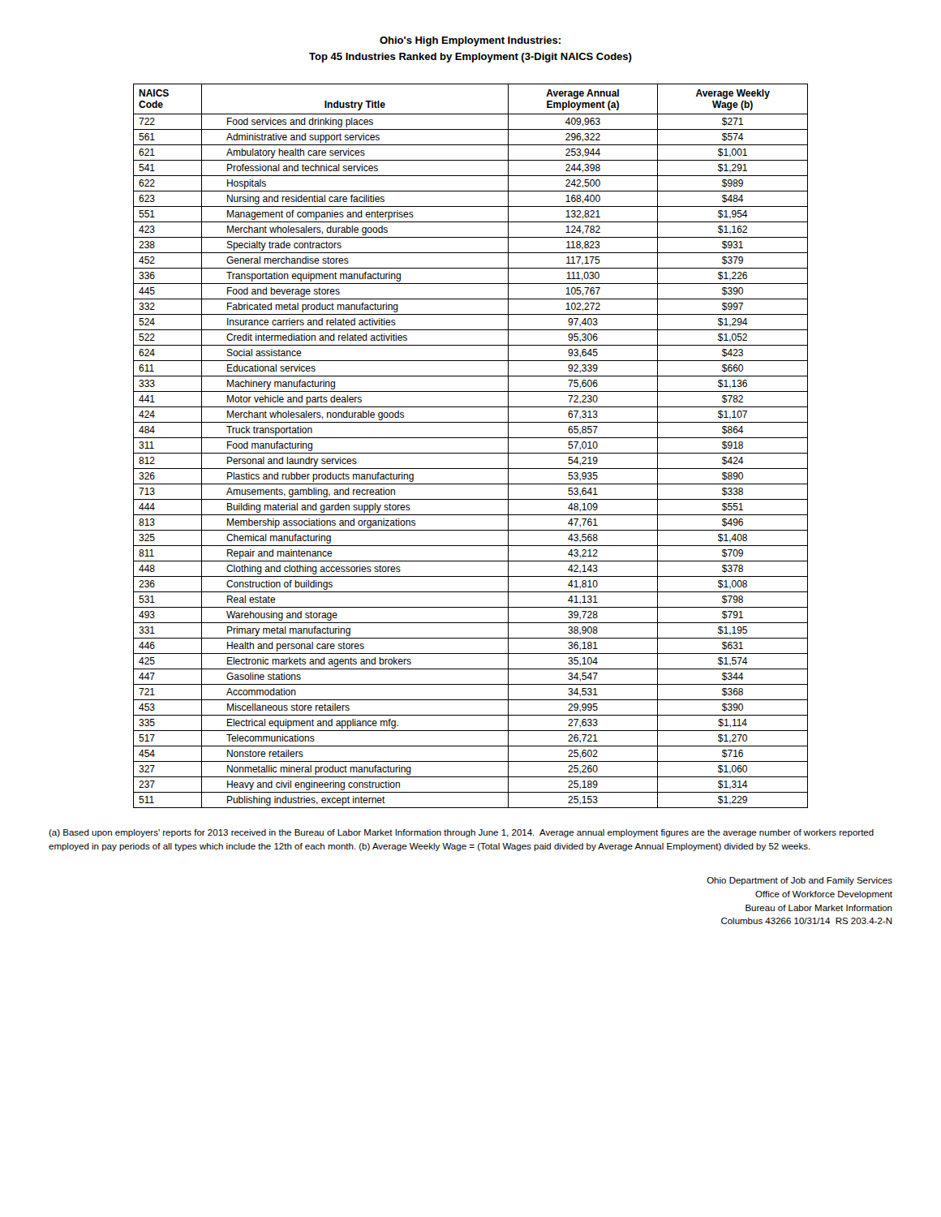Ohio's High Employment Industries:
Top 45 Industries Ranked by Employment (3-Digit NAICS Codes)
| NAICS Code | Industry Title | Average Annual Employment (a) | Average Weekly Wage (b) |
| --- | --- | --- | --- |
| 722 | Food services and drinking places | 409,963 | $271 |
| 561 | Administrative and support services | 296,322 | $574 |
| 621 | Ambulatory health care services | 253,944 | $1,001 |
| 541 | Professional and technical services | 244,398 | $1,291 |
| 622 | Hospitals | 242,500 | $989 |
| 623 | Nursing and residential care facilities | 168,400 | $484 |
| 551 | Management of companies and enterprises | 132,821 | $1,954 |
| 423 | Merchant wholesalers, durable goods | 124,782 | $1,162 |
| 238 | Specialty trade contractors | 118,823 | $931 |
| 452 | General merchandise stores | 117,175 | $379 |
| 336 | Transportation equipment manufacturing | 111,030 | $1,226 |
| 445 | Food and beverage stores | 105,767 | $390 |
| 332 | Fabricated metal product manufacturing | 102,272 | $997 |
| 524 | Insurance carriers and related activities | 97,403 | $1,294 |
| 522 | Credit intermediation and related activities | 95,306 | $1,052 |
| 624 | Social assistance | 93,645 | $423 |
| 611 | Educational services | 92,339 | $660 |
| 333 | Machinery manufacturing | 75,606 | $1,136 |
| 441 | Motor vehicle and parts dealers | 72,230 | $782 |
| 424 | Merchant wholesalers, nondurable goods | 67,313 | $1,107 |
| 484 | Truck transportation | 65,857 | $864 |
| 311 | Food manufacturing | 57,010 | $918 |
| 812 | Personal and laundry services | 54,219 | $424 |
| 326 | Plastics and rubber products manufacturing | 53,935 | $890 |
| 713 | Amusements, gambling, and recreation | 53,641 | $338 |
| 444 | Building material and garden supply stores | 48,109 | $551 |
| 813 | Membership associations and organizations | 47,761 | $496 |
| 325 | Chemical manufacturing | 43,568 | $1,408 |
| 811 | Repair and maintenance | 43,212 | $709 |
| 448 | Clothing and clothing accessories stores | 42,143 | $378 |
| 236 | Construction of buildings | 41,810 | $1,008 |
| 531 | Real estate | 41,131 | $798 |
| 493 | Warehousing and storage | 39,728 | $791 |
| 331 | Primary metal manufacturing | 38,908 | $1,195 |
| 446 | Health and personal care stores | 36,181 | $631 |
| 425 | Electronic markets and agents and brokers | 35,104 | $1,574 |
| 447 | Gasoline stations | 34,547 | $344 |
| 721 | Accommodation | 34,531 | $368 |
| 453 | Miscellaneous store retailers | 29,995 | $390 |
| 335 | Electrical equipment and appliance mfg. | 27,633 | $1,114 |
| 517 | Telecommunications | 26,721 | $1,270 |
| 454 | Nonstore retailers | 25,602 | $716 |
| 327 | Nonmetallic mineral product manufacturing | 25,260 | $1,060 |
| 237 | Heavy and civil engineering construction | 25,189 | $1,314 |
| 511 | Publishing industries, except internet | 25,153 | $1,229 |
(a) Based upon employers' reports for 2013 received in the Bureau of Labor Market Information through June 1, 2014. Average annual employment figures are the average number of workers reported employed in pay periods of all types which include the 12th of each month. (b) Average Weekly Wage = (Total Wages paid divided by Average Annual Employment) divided by 52 weeks.
Ohio Department of Job and Family Services
Office of Workforce Development
Bureau of Labor Market Information
Columbus 43266 10/31/14 RS 203.4-2-N